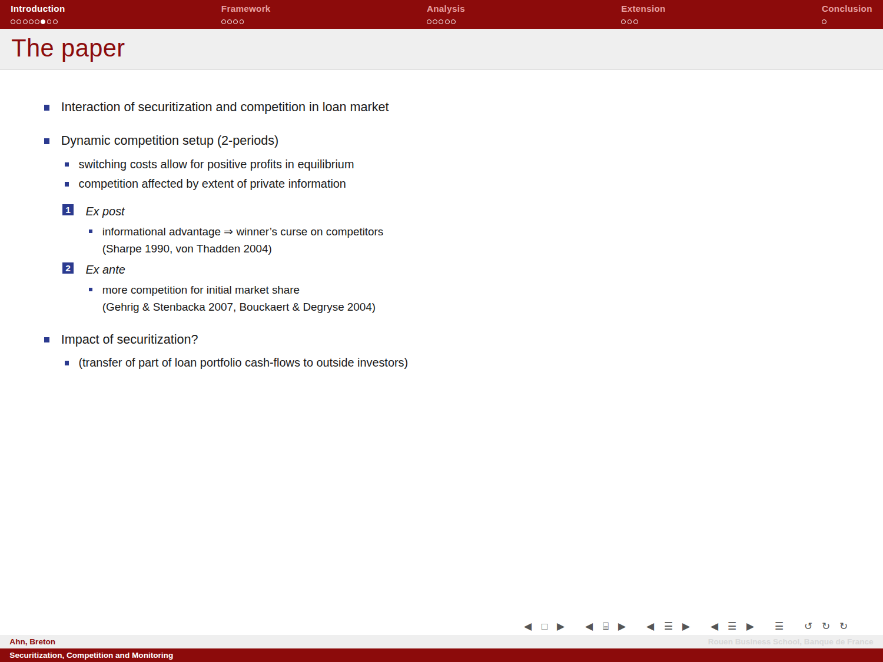Introduction
Framework
Analysis
Extension
Conclusion
The paper
Interaction of securitization and competition in loan market
Dynamic competition setup (2-periods)
switching costs allow for positive profits in equilibrium
competition affected by extent of private information
Ex post
informational advantage ⇒ winner’s curse on competitors
(Sharpe 1990, von Thadden 2004)
Ex ante
more competition for initial market share
(Gehrig & Stenbacka 2007, Bouckaert & Degryse 2004)
Impact of securitization?
(transfer of part of loan portfolio cash-flows to outside investors)
◀ □ ▶ ◀ ⌸ ▶ ◀ ☰ ▶ ◀ ☰ ▶ ☰ ↺ ↻ ↻
Ahn, Breton Rouen Business School, Banque de France
Securitization, Competition and Monitoring